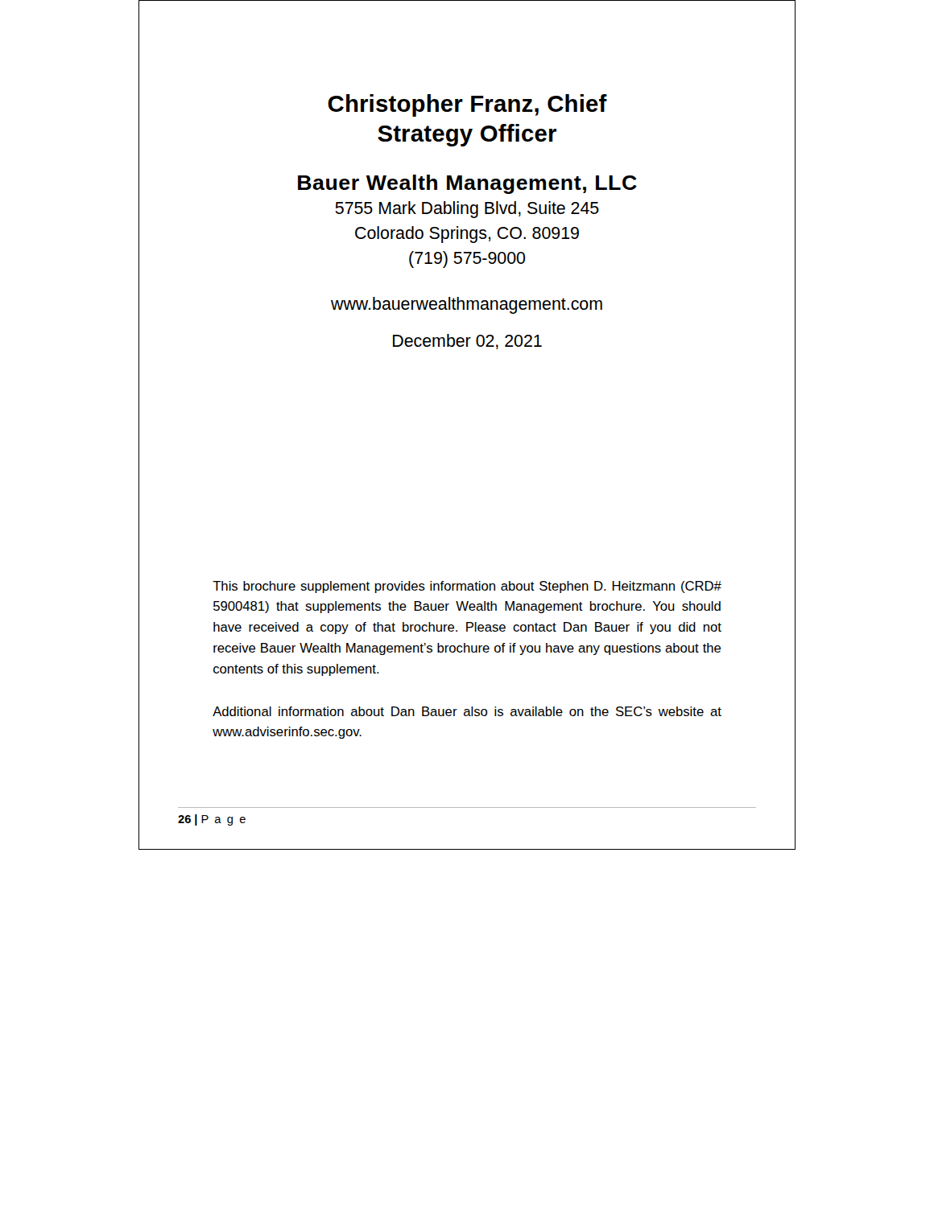Christopher Franz, Chief
Strategy Officer
Bauer Wealth Management, LLC
5755 Mark Dabling Blvd, Suite 245
Colorado Springs, CO. 80919
(719) 575-9000
www.bauerwealthmanagement.com
December 02, 2021
This brochure supplement provides information about Stephen D. Heitzmann (CRD# 5900481) that supplements the Bauer Wealth Management brochure. You should have received a copy of that brochure. Please contact Dan Bauer if you did not receive Bauer Wealth Management’s brochure of if you have any questions about the contents of this supplement.
Additional information about Dan Bauer also is available on the SEC’s website at www.adviserinfo.sec.gov.
26 | P a g e